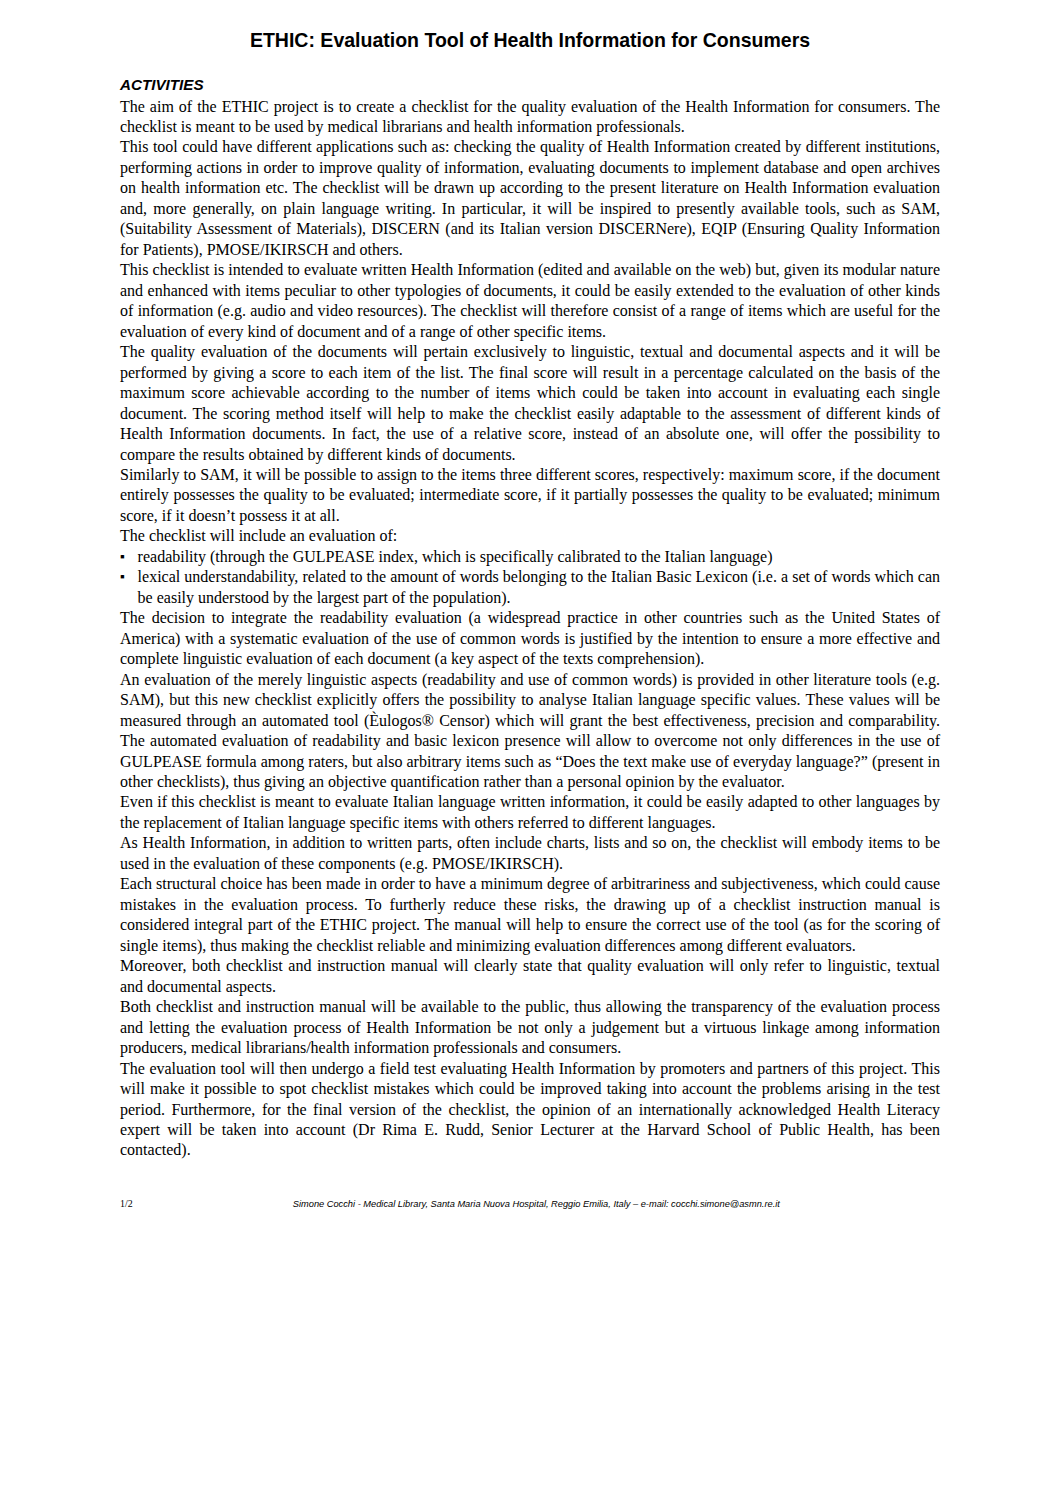ETHIC: Evaluation Tool of Health Information for Consumers
ACTIVITIES
The aim of the ETHIC project is to create a checklist for the quality evaluation of the Health Information for consumers. The checklist is meant to be used by medical librarians and health information professionals.
This tool could have different applications such as: checking the quality of Health Information created by different institutions, performing actions in order to improve quality of information, evaluating documents to implement database and open archives on health information etc. The checklist will be drawn up according to the present literature on Health Information evaluation and, more generally, on plain language writing. In particular, it will be inspired to presently available tools, such as SAM, (Suitability Assessment of Materials), DISCERN (and its Italian version DISCERNere), EQIP (Ensuring Quality Information for Patients), PMOSE/IKIRSCH and others.
This checklist is intended to evaluate written Health Information (edited and available on the web) but, given its modular nature and enhanced with items peculiar to other typologies of documents, it could be easily extended to the evaluation of other kinds of information (e.g. audio and video resources). The checklist will therefore consist of a range of items which are useful for the evaluation of every kind of document and of a range of other specific items.
The quality evaluation of the documents will pertain exclusively to linguistic, textual and documental aspects and it will be performed by giving a score to each item of the list. The final score will result in a percentage calculated on the basis of the maximum score achievable according to the number of items which could be taken into account in evaluating each single document. The scoring method itself will help to make the checklist easily adaptable to the assessment of different kinds of Health Information documents. In fact, the use of a relative score, instead of an absolute one, will offer the possibility to compare the results obtained by different kinds of documents.
Similarly to SAM, it will be possible to assign to the items three different scores, respectively: maximum score, if the document entirely possesses the quality to be evaluated; intermediate score, if it partially possesses the quality to be evaluated; minimum score, if it doesn’t possess it at all.
The checklist will include an evaluation of:
readability (through the GULPEASE index, which is specifically calibrated to the Italian language)
lexical understandability, related to the amount of words belonging to the Italian Basic Lexicon (i.e. a set of words which can be easily understood by the largest part of the population).
The decision to integrate the readability evaluation (a widespread practice in other countries such as the United States of America) with a systematic evaluation of the use of common words is justified by the intention to ensure a more effective and complete linguistic evaluation of each document (a key aspect of the texts comprehension).
An evaluation of the merely linguistic aspects (readability and use of common words) is provided in other literature tools (e.g. SAM), but this new checklist explicitly offers the possibility to analyse Italian language specific values. These values will be measured through an automated tool (Èulogos® Censor) which will grant the best effectiveness, precision and comparability. The automated evaluation of readability and basic lexicon presence will allow to overcome not only differences in the use of GULPEASE formula among raters, but also arbitrary items such as “Does the text make use of everyday language?” (present in other checklists), thus giving an objective quantification rather than a personal opinion by the evaluator.
Even if this checklist is meant to evaluate Italian language written information, it could be easily adapted to other languages by the replacement of Italian language specific items with others referred to different languages.
As Health Information, in addition to written parts, often include charts, lists and so on, the checklist will embody items to be used in the evaluation of these components (e.g. PMOSE/IKIRSCH).
Each structural choice has been made in order to have a minimum degree of arbitrariness and subjectiveness, which could cause mistakes in the evaluation process. To furtherly reduce these risks, the drawing up of a checklist instruction manual is considered integral part of the ETHIC project. The manual will help to ensure the correct use of the tool (as for the scoring of single items), thus making the checklist reliable and minimizing evaluation differences among different evaluators.
Moreover, both checklist and instruction manual will clearly state that quality evaluation will only refer to linguistic, textual and documental aspects.
Both checklist and instruction manual will be available to the public, thus allowing the transparency of the evaluation process and letting the evaluation process of Health Information be not only a judgement but a virtuous linkage among information producers, medical librarians/health information professionals and consumers.
The evaluation tool will then undergo a field test evaluating Health Information by promoters and partners of this project. This will make it possible to spot checklist mistakes which could be improved taking into account the problems arising in the test period. Furthermore, for the final version of the checklist, the opinion of an internationally acknowledged Health Literacy expert will be taken into account (Dr Rima E. Rudd, Senior Lecturer at the Harvard School of Public Health, has been contacted).
1/2 Simone Cocchi - Medical Library, Santa Maria Nuova Hospital, Reggio Emilia, Italy – e-mail: cocchi.simone@asmn.re.it